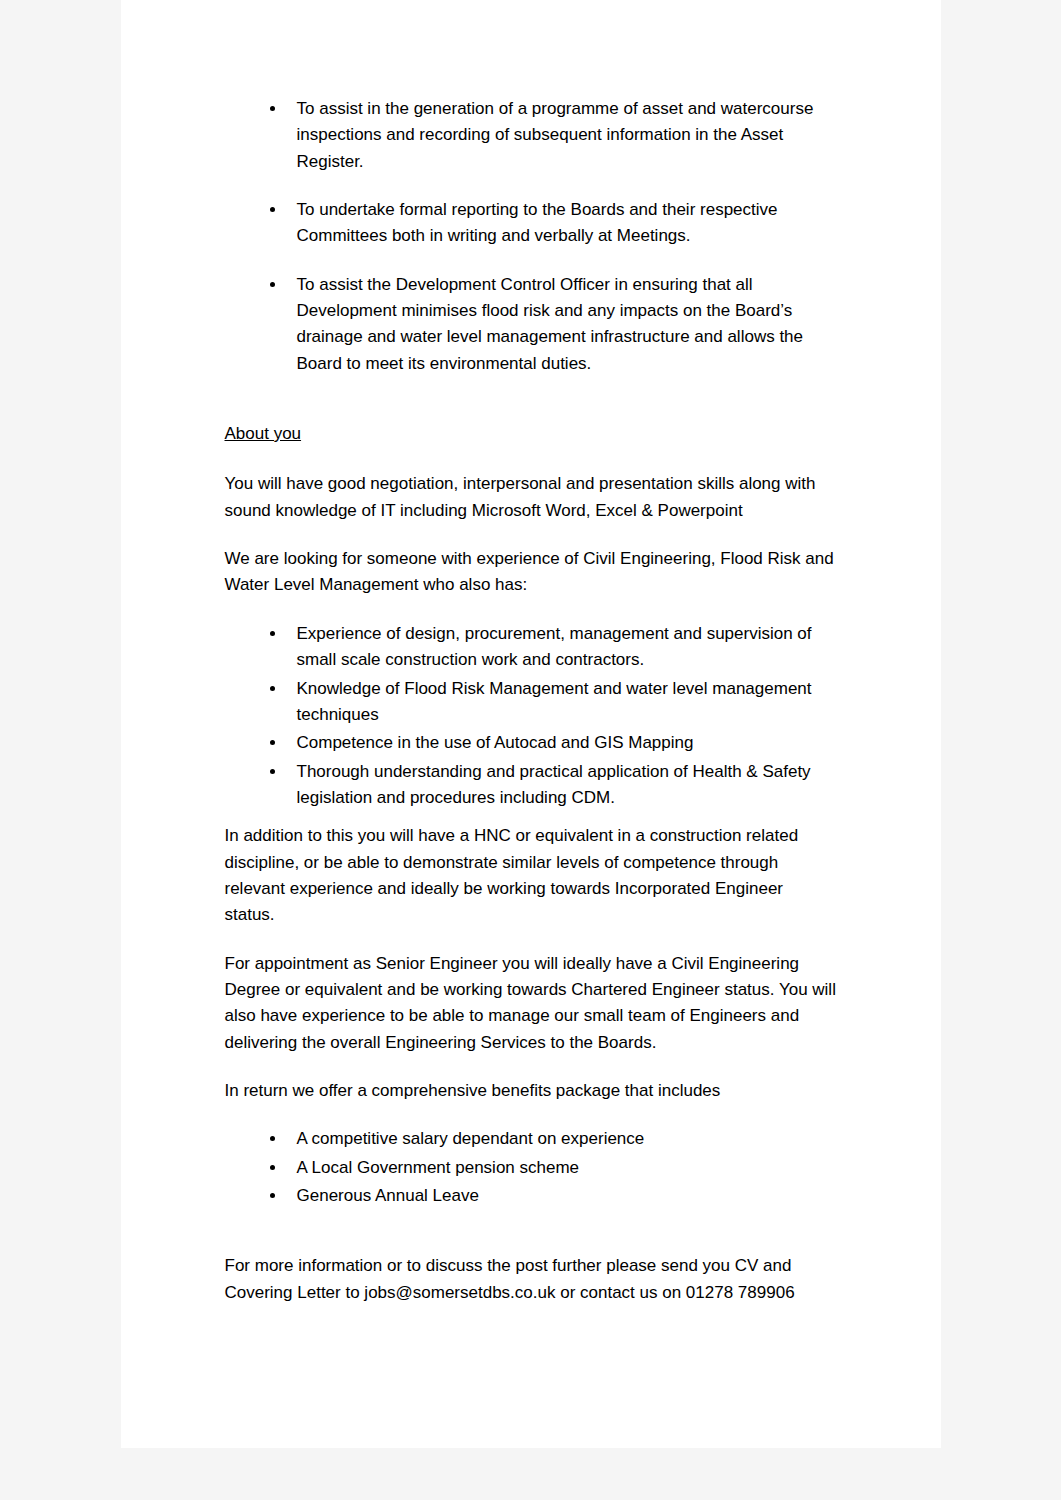To assist in the generation of a programme of asset and watercourse inspections and recording of subsequent information in the Asset Register.
To undertake formal reporting to the Boards and their respective Committees both in writing and verbally at Meetings.
To assist the Development Control Officer in ensuring that all Development minimises flood risk and any impacts on the Board’s drainage and water level management infrastructure and allows the Board to meet its environmental duties.
About you
You will have good negotiation, interpersonal and presentation skills along with sound knowledge of IT including Microsoft Word, Excel & Powerpoint
We are looking for someone with experience of Civil Engineering, Flood Risk and Water Level Management who also has:
Experience of design, procurement, management and supervision of small scale construction work and contractors.
Knowledge of Flood Risk Management and water level management techniques
Competence in the use of Autocad and GIS Mapping
Thorough understanding and practical application of Health & Safety legislation and procedures including CDM.
In addition to this you will have a HNC or equivalent in a construction related discipline, or be able to demonstrate similar levels of competence through relevant experience and ideally be working towards Incorporated Engineer status.
For appointment as Senior Engineer you will ideally have a Civil Engineering Degree or equivalent and be working towards Chartered Engineer status. You will also have experience to be able to manage our small team of Engineers and delivering the overall Engineering Services to the Boards.
In return we offer a comprehensive benefits package that includes
A competitive salary dependant on experience
A Local Government pension scheme
Generous Annual Leave
For more information or to discuss the post further please send you CV and Covering Letter to jobs@somersetdbs.co.uk or contact us on 01278 789906